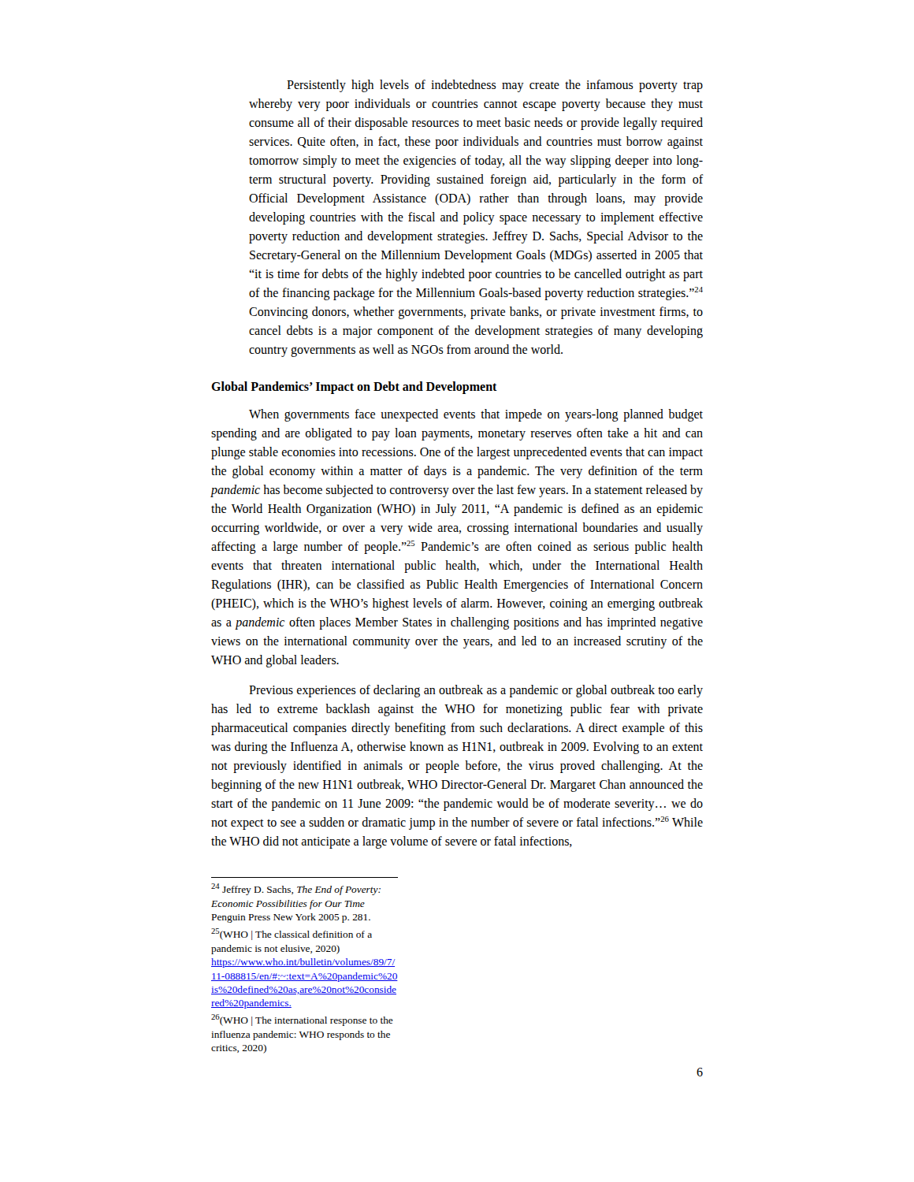Persistently high levels of indebtedness may create the infamous poverty trap whereby very poor individuals or countries cannot escape poverty because they must consume all of their disposable resources to meet basic needs or provide legally required services. Quite often, in fact, these poor individuals and countries must borrow against tomorrow simply to meet the exigencies of today, all the way slipping deeper into long-term structural poverty. Providing sustained foreign aid, particularly in the form of Official Development Assistance (ODA) rather than through loans, may provide developing countries with the fiscal and policy space necessary to implement effective poverty reduction and development strategies. Jeffrey D. Sachs, Special Advisor to the Secretary-General on the Millennium Development Goals (MDGs) asserted in 2005 that “it is time for debts of the highly indebted poor countries to be cancelled outright as part of the financing package for the Millennium Goals-based poverty reduction strategies.”24 Convincing donors, whether governments, private banks, or private investment firms, to cancel debts is a major component of the development strategies of many developing country governments as well as NGOs from around the world.
Global Pandemics’ Impact on Debt and Development
When governments face unexpected events that impede on years-long planned budget spending and are obligated to pay loan payments, monetary reserves often take a hit and can plunge stable economies into recessions. One of the largest unprecedented events that can impact the global economy within a matter of days is a pandemic. The very definition of the term pandemic has become subjected to controversy over the last few years. In a statement released by the World Health Organization (WHO) in July 2011, “A pandemic is defined as an epidemic occurring worldwide, or over a very wide area, crossing international boundaries and usually affecting a large number of people.”25 Pandemic’s are often coined as serious public health events that threaten international public health, which, under the International Health Regulations (IHR), can be classified as Public Health Emergencies of International Concern (PHEIC), which is the WHO’s highest levels of alarm. However, coining an emerging outbreak as a pandemic often places Member States in challenging positions and has imprinted negative views on the international community over the years, and led to an increased scrutiny of the WHO and global leaders.
Previous experiences of declaring an outbreak as a pandemic or global outbreak too early has led to extreme backlash against the WHO for monetizing public fear with private pharmaceutical companies directly benefiting from such declarations. A direct example of this was during the Influenza A, otherwise known as H1N1, outbreak in 2009. Evolving to an extent not previously identified in animals or people before, the virus proved challenging. At the beginning of the new H1N1 outbreak, WHO Director-General Dr. Margaret Chan announced the start of the pandemic on 11 June 2009: “the pandemic would be of moderate severity… we do not expect to see a sudden or dramatic jump in the number of severe or fatal infections.”26 While the WHO did not anticipate a large volume of severe or fatal infections,
24 Jeffrey D. Sachs, The End of Poverty: Economic Possibilities for Our Time Penguin Press New York 2005 p. 281.
25(WHO | The classical definition of a pandemic is not elusive, 2020)
https://www.who.int/bulletin/volumes/89/7/11-088815/en/#:~:text=A%20pandemic%20is%20defined%20as,are%20not%20considered%20pandemics.
26(WHO | The international response to the influenza pandemic: WHO responds to the critics, 2020)
6